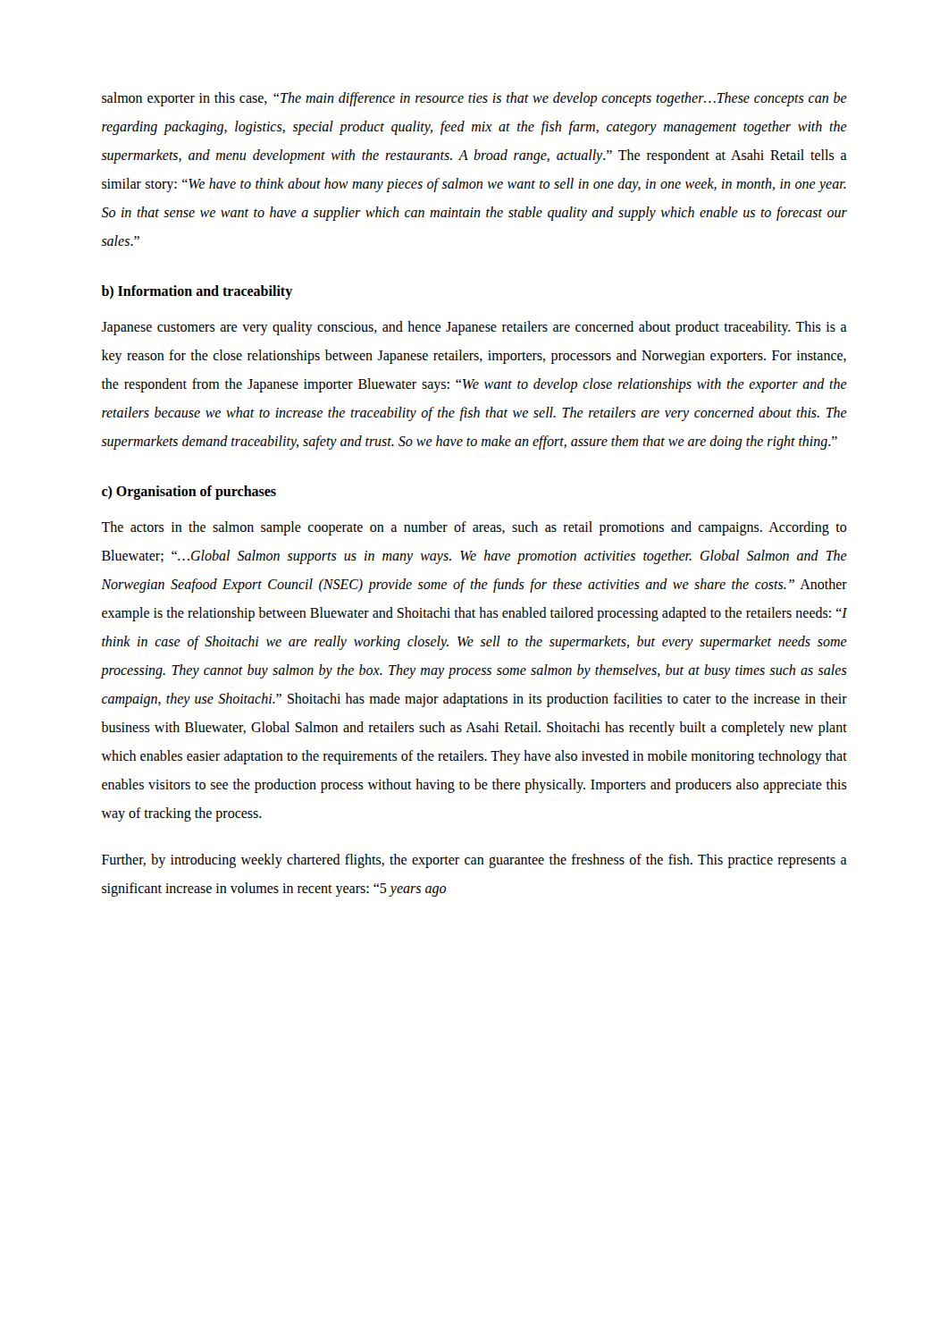salmon exporter in this case, “The main difference in resource ties is that we develop concepts together…These concepts can be regarding packaging, logistics, special product quality, feed mix at the fish farm, category management together with the supermarkets, and menu development with the restaurants. A broad range, actually.” The respondent at Asahi Retail tells a similar story: “We have to think about how many pieces of salmon we want to sell in one day, in one week, in month, in one year. So in that sense we want to have a supplier which can maintain the stable quality and supply which enable us to forecast our sales.”
b) Information and traceability
Japanese customers are very quality conscious, and hence Japanese retailers are concerned about product traceability. This is a key reason for the close relationships between Japanese retailers, importers, processors and Norwegian exporters. For instance, the respondent from the Japanese importer Bluewater says: “We want to develop close relationships with the exporter and the retailers because we what to increase the traceability of the fish that we sell. The retailers are very concerned about this. The supermarkets demand traceability, safety and trust. So we have to make an effort, assure them that we are doing the right thing.”
c) Organisation of purchases
The actors in the salmon sample cooperate on a number of areas, such as retail promotions and campaigns. According to Bluewater; “…Global Salmon supports us in many ways. We have promotion activities together. Global Salmon and The Norwegian Seafood Export Council (NSEC) provide some of the funds for these activities and we share the costs.” Another example is the relationship between Bluewater and Shoitachi that has enabled tailored processing adapted to the retailers needs: “I think in case of Shoitachi we are really working closely. We sell to the supermarkets, but every supermarket needs some processing. They cannot buy salmon by the box. They may process some salmon by themselves, but at busy times such as sales campaign, they use Shoitachi.” Shoitachi has made major adaptations in its production facilities to cater to the increase in their business with Bluewater, Global Salmon and retailers such as Asahi Retail. Shoitachi has recently built a completely new plant which enables easier adaptation to the requirements of the retailers. They have also invested in mobile monitoring technology that enables visitors to see the production process without having to be there physically. Importers and producers also appreciate this way of tracking the process.
Further, by introducing weekly chartered flights, the exporter can guarantee the freshness of the fish. This practice represents a significant increase in volumes in recent years: “5 years ago